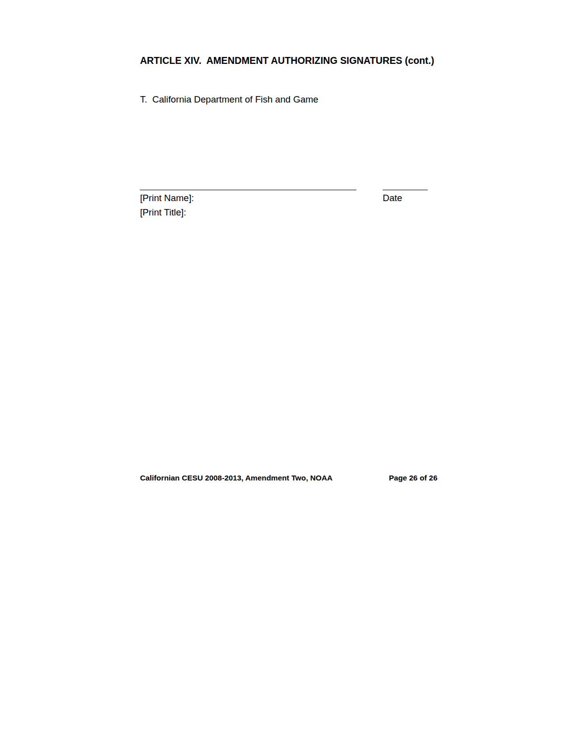ARTICLE XIV. AMENDMENT AUTHORIZING SIGNATURES (cont.)
T. California Department of Fish and Game
[Print Name]: Date
[Print Title]:
Californian CESU 2008-2013, Amendment Two, NOAA Page 26 of 26